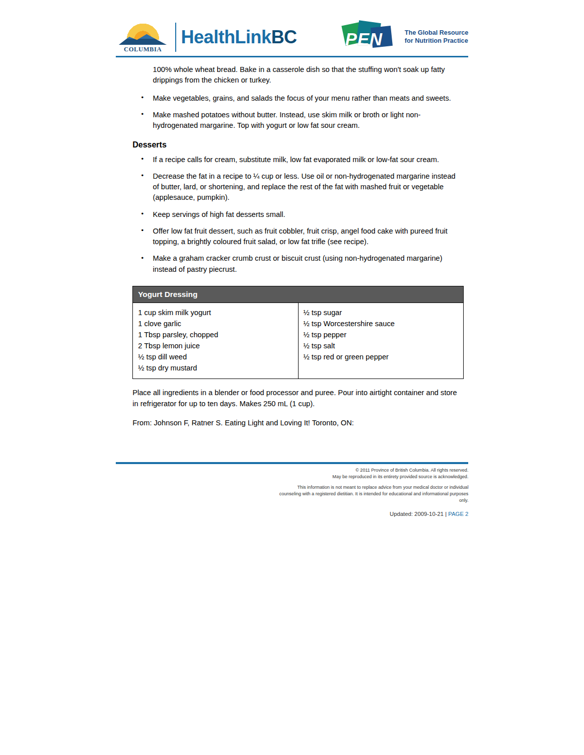BRITISH
COLUMBIA
HealthLinkBC
PEN
The Global Resource for Nutrition Practice
100% whole wheat bread. Bake in a casserole dish so that the stuffing won't soak up fatty drippings from the chicken or turkey.
Make vegetables, grains, and salads the focus of your menu rather than meats and sweets.
Make mashed potatoes without butter. Instead, use skim milk or broth or light non-hydrogenated margarine. Top with yogurt or low fat sour cream.
Desserts
If a recipe calls for cream, substitute milk, low fat evaporated milk or low-fat sour cream.
Decrease the fat in a recipe to ¼ cup or less. Use oil or non-hydrogenated margarine instead of butter, lard, or shortening, and replace the rest of the fat with mashed fruit or vegetable (applesauce, pumpkin).
Keep servings of high fat desserts small.
Offer low fat fruit dessert, such as fruit cobbler, fruit crisp, angel food cake with pureed fruit topping, a brightly coloured fruit salad, or low fat trifle (see recipe).
Make a graham cracker crumb crust or biscuit crust (using non-hydrogenated margarine) instead of pastry piecrust.
Yogurt Dressing
| 1 cup skim milk yogurt 1 clove garlic 1 Tbsp parsley, chopped 2 Tbsp lemon juice ½ tsp dill weed ½ tsp dry mustard | ½ tsp sugar ½ tsp Worcestershire sauce ½ tsp pepper ½ tsp salt ½ tsp red or green pepper |
Place all ingredients in a blender or food processor and puree. Pour into airtight container and store in refrigerator for up to ten days. Makes 250 mL (1 cup).
From: Johnson F, Ratner S. Eating Light and Loving It! Toronto, ON:
© 2011 Province of British Columbia. All rights reserved.
May be reproduced in its entirety provided source is acknowledged.
This information is not meant to replace advice from your medical doctor or individual counseling with a registered dietitian. It is intended for educational and informational purposes only.
Updated: 2009-10-21 | PAGE 2